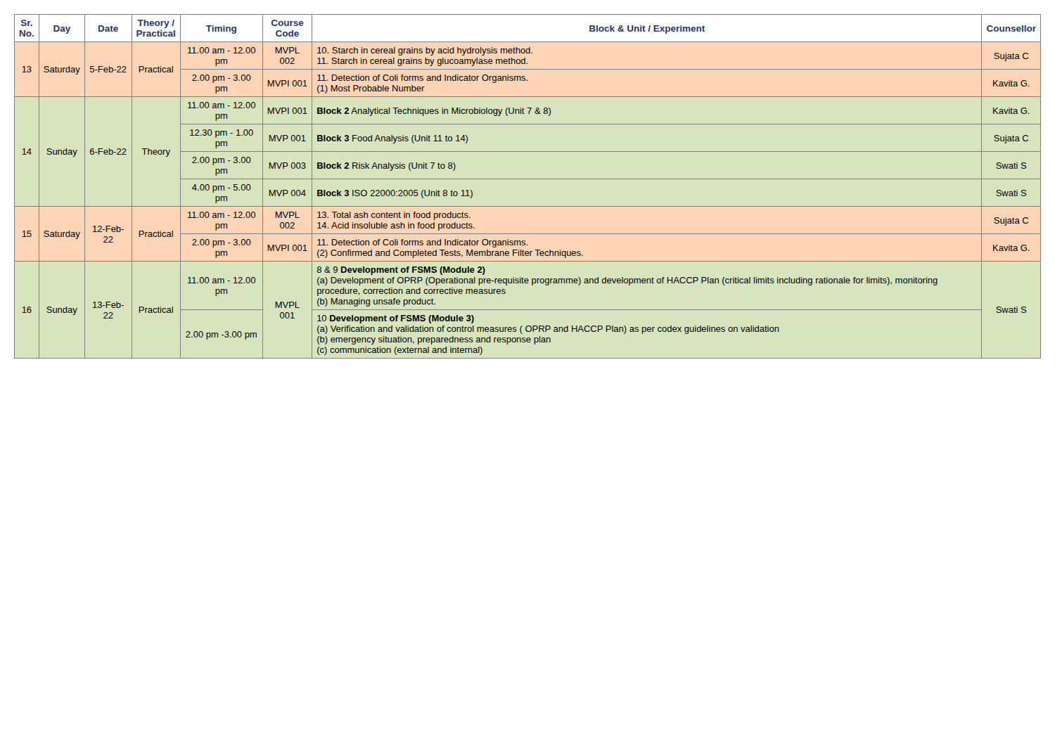| Sr. No. | Day | Date | Theory / Practical | Timing | Course Code | Block & Unit / Experiment | Counsellor |
| --- | --- | --- | --- | --- | --- | --- | --- |
| 13 | Saturday | 5-Feb-22 | Practical | 11.00 am - 12.00 pm | MVPL 002 | 10. Starch in cereal grains by acid hydrolysis method. 11. Starch in cereal grains by glucoamylase method. | Sujata C |
| 2.00 pm - 3.00 pm | MVPI 001 | 11. Detection of Coli forms and Indicator Organisms. (1) Most Probable Number | Kavita G. |
| 14 | Sunday | 6-Feb-22 | Theory | 11.00 am - 12.00 pm | MVPI 001 | Block 2 Analytical Techniques in Microbiology (Unit 7 & 8) | Kavita G. |
| 12.30 pm - 1.00 pm | MVP 001 | Block 3 Food Analysis (Unit 11 to 14) | Sujata C |
| 2.00 pm - 3.00 pm | MVP 003 | Block 2 Risk Analysis (Unit 7 to 8) | Swati S |
| 4.00 pm - 5.00 pm | MVP 004 | Block 3 ISO 22000:2005 (Unit 8 to 11) | Swati S |
| 15 | Saturday | 12-Feb-22 | Practical | 11.00 am - 12.00 pm | MVPL 002 | 13. Total ash content in food products. 14. Acid insoluble ash in food products. | Sujata C |
| 2.00 pm - 3.00 pm | MVPI 001 | 11. Detection of Coli forms and Indicator Organisms. (2) Confirmed and Completed Tests, Membrane Filter Techniques. | Kavita G. |
| 16 | Sunday | 13-Feb-22 | Practical | 11.00 am - 12.00 pm | MVPL 001 | 8 & 9 Development of FSMS (Module 2) (a) Development of OPRP (Operational pre-requisite programme) and development of HACCP Plan (critical limits including rationale for limits), monitoring procedure, correction and corrective measures (b) Managing unsafe product. | Swati S |
| 2.00 pm -3.00 pm | 10 Development of FSMS (Module 3) (a) Verification and validation of control measures ( OPRP and HACCP Plan) as per codex guidelines on validation (b) emergency situation, preparedness and response plan (c) communication (external and internal) |